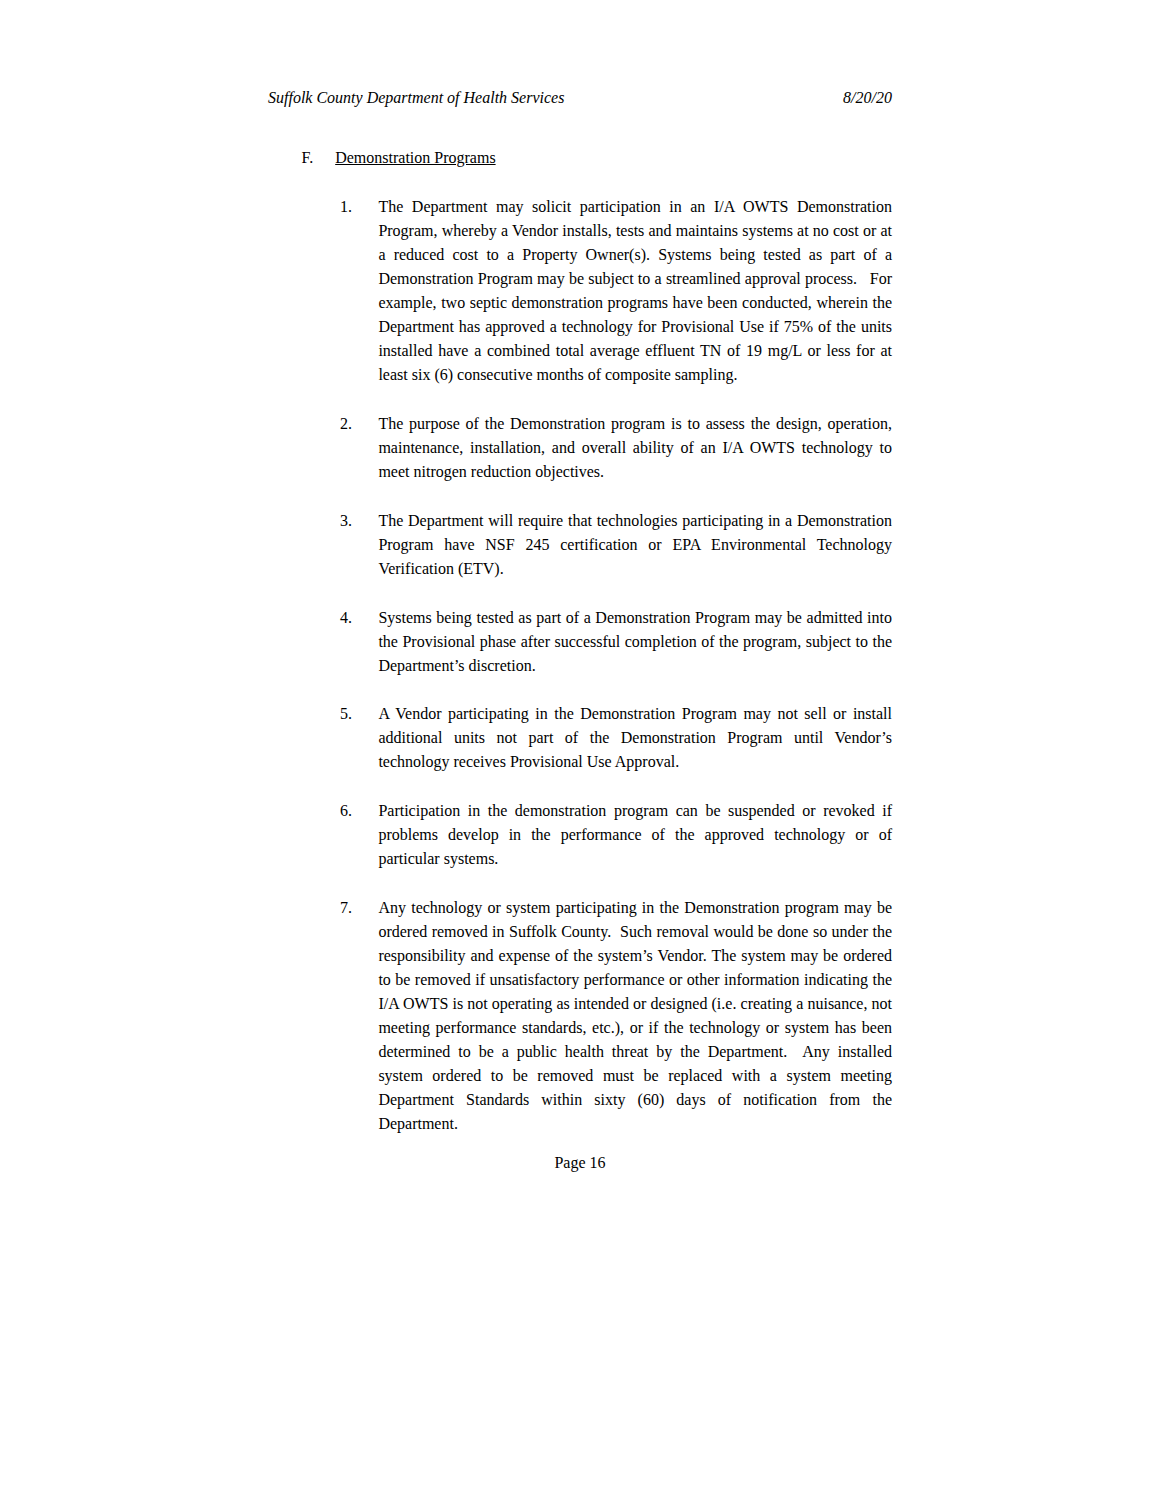Suffolk County Department of Health Services
8/20/20
F. Demonstration Programs
The Department may solicit participation in an I/A OWTS Demonstration Program, whereby a Vendor installs, tests and maintains systems at no cost or at a reduced cost to a Property Owner(s). Systems being tested as part of a Demonstration Program may be subject to a streamlined approval process. For example, two septic demonstration programs have been conducted, wherein the Department has approved a technology for Provisional Use if 75% of the units installed have a combined total average effluent TN of 19 mg/L or less for at least six (6) consecutive months of composite sampling.
The purpose of the Demonstration program is to assess the design, operation, maintenance, installation, and overall ability of an I/A OWTS technology to meet nitrogen reduction objectives.
The Department will require that technologies participating in a Demonstration Program have NSF 245 certification or EPA Environmental Technology Verification (ETV).
Systems being tested as part of a Demonstration Program may be admitted into the Provisional phase after successful completion of the program, subject to the Department’s discretion.
A Vendor participating in the Demonstration Program may not sell or install additional units not part of the Demonstration Program until Vendor’s technology receives Provisional Use Approval.
Participation in the demonstration program can be suspended or revoked if problems develop in the performance of the approved technology or of particular systems.
Any technology or system participating in the Demonstration program may be ordered removed in Suffolk County. Such removal would be done so under the responsibility and expense of the system’s Vendor. The system may be ordered to be removed if unsatisfactory performance or other information indicating the I/A OWTS is not operating as intended or designed (i.e. creating a nuisance, not meeting performance standards, etc.), or if the technology or system has been determined to be a public health threat by the Department. Any installed system ordered to be removed must be replaced with a system meeting Department Standards within sixty (60) days of notification from the Department.
Page 16